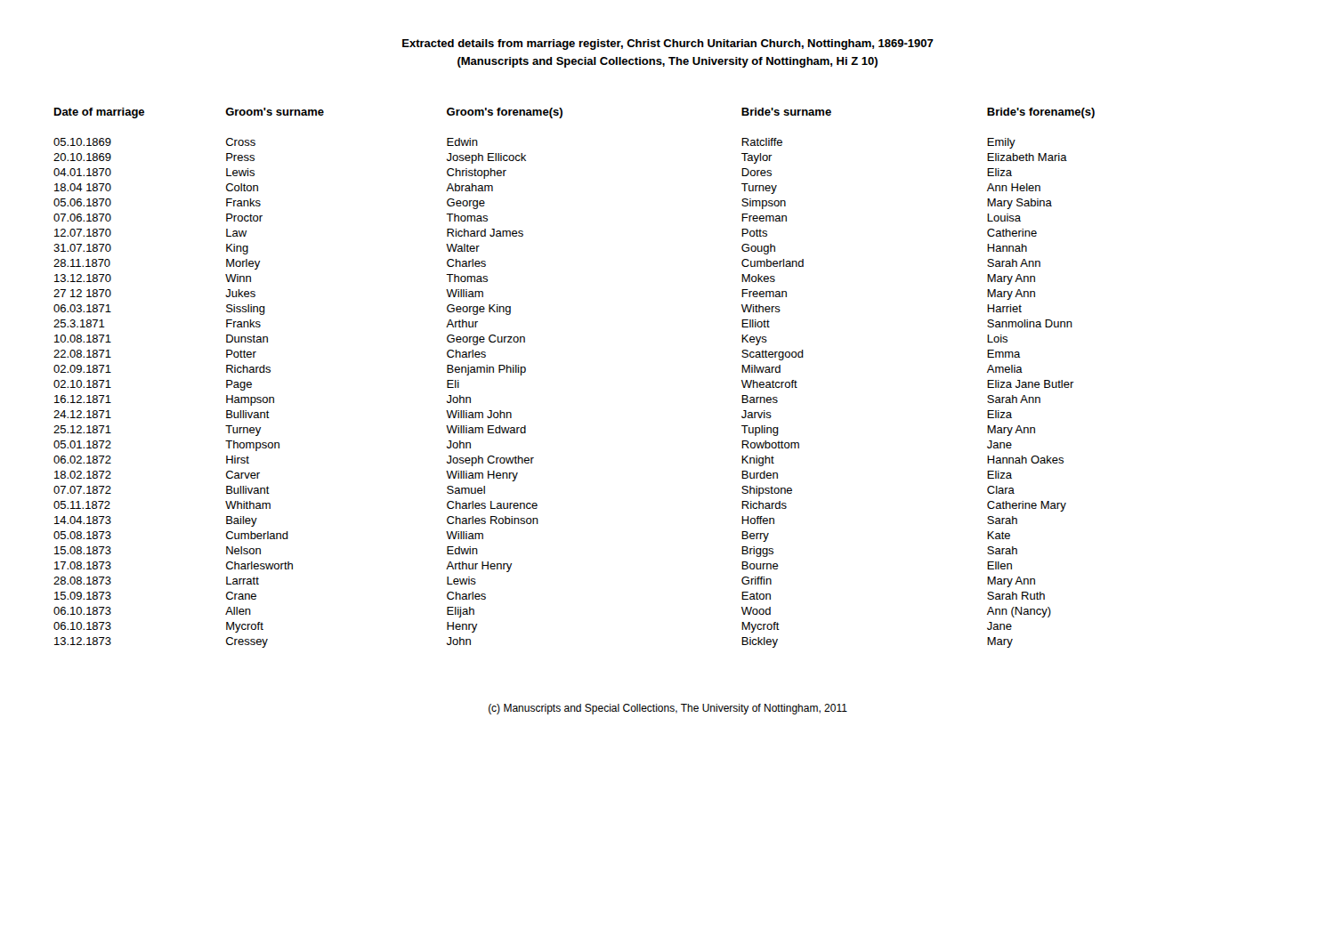Extracted details from marriage register, Christ Church Unitarian Church, Nottingham, 1869-1907
(Manuscripts and Special Collections, The University of Nottingham, Hi Z 10)
| Date of marriage | Groom's surname | Groom's forename(s) | Bride's surname | Bride's forename(s) |
| --- | --- | --- | --- | --- |
| 05.10.1869 | Cross | Edwin | Ratcliffe | Emily |
| 20.10.1869 | Press | Joseph Ellicock | Taylor | Elizabeth Maria |
| 04.01.1870 | Lewis | Christopher | Dores | Eliza |
| 18.04 1870 | Colton | Abraham | Turney | Ann Helen |
| 05.06.1870 | Franks | George | Simpson | Mary Sabina |
| 07.06.1870 | Proctor | Thomas | Freeman | Louisa |
| 12.07.1870 | Law | Richard James | Potts | Catherine |
| 31.07.1870 | King | Walter | Gough | Hannah |
| 28.11.1870 | Morley | Charles | Cumberland | Sarah Ann |
| 13.12.1870 | Winn | Thomas | Mokes | Mary Ann |
| 27 12 1870 | Jukes | William | Freeman | Mary Ann |
| 06.03.1871 | Sissling | George King | Withers | Harriet |
| 25.3.1871 | Franks | Arthur | Elliott | Sanmolina Dunn |
| 10.08.1871 | Dunstan | George Curzon | Keys | Lois |
| 22.08.1871 | Potter | Charles | Scattergood | Emma |
| 02.09.1871 | Richards | Benjamin Philip | Milward | Amelia |
| 02.10.1871 | Page | Eli | Wheatcroft | Eliza Jane Butler |
| 16.12.1871 | Hampson | John | Barnes | Sarah Ann |
| 24.12.1871 | Bullivant | William John | Jarvis | Eliza |
| 25.12.1871 | Turney | William Edward | Tupling | Mary Ann |
| 05.01.1872 | Thompson | John | Rowbottom | Jane |
| 06.02.1872 | Hirst | Joseph Crowther | Knight | Hannah Oakes |
| 18.02.1872 | Carver | William Henry | Burden | Eliza |
| 07.07.1872 | Bullivant | Samuel | Shipstone | Clara |
| 05.11.1872 | Whitham | Charles Laurence | Richards | Catherine Mary |
| 14.04.1873 | Bailey | Charles Robinson | Hoffen | Sarah |
| 05.08.1873 | Cumberland | William | Berry | Kate |
| 15.08.1873 | Nelson | Edwin | Briggs | Sarah |
| 17.08.1873 | Charlesworth | Arthur Henry | Bourne | Ellen |
| 28.08.1873 | Larratt | Lewis | Griffin | Mary Ann |
| 15.09.1873 | Crane | Charles | Eaton | Sarah Ruth |
| 06.10.1873 | Allen | Elijah | Wood | Ann (Nancy) |
| 06.10.1873 | Mycroft | Henry | Mycroft | Jane |
| 13.12.1873 | Cressey | John | Bickley | Mary |
(c) Manuscripts and Special Collections, The University of Nottingham, 2011